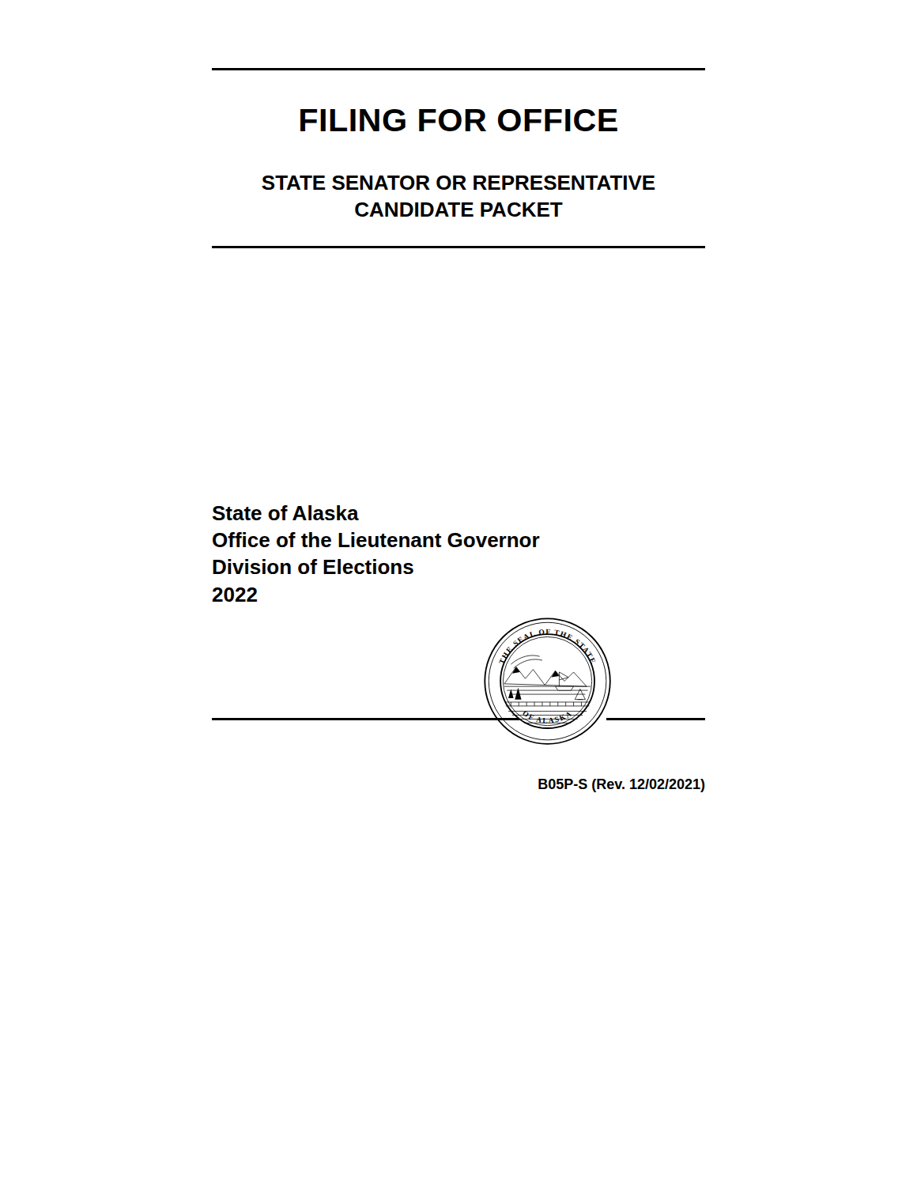FILING FOR OFFICE
STATE SENATOR OR REPRESENTATIVE
CANDIDATE PACKET
State of Alaska
Office of the Lieutenant Governor
Division of Elections
2022
THE SEAL OF THE STATE OF ALASKA
B05P-S (Rev. 12/02/2021)